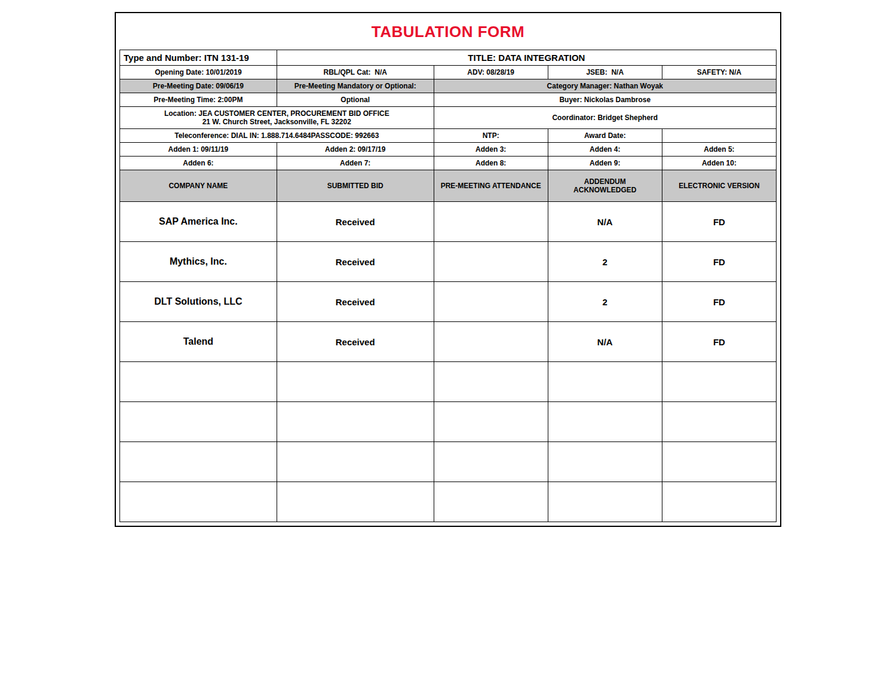TABULATION FORM
| Type and Number: ITN 131-19 | TITLE: DATA INTEGRATION |
| Opening Date: 10/01/2019 | RBL/QPL Cat: N/A | ADV: 08/28/19 | JSEB: N/A | SAFETY: N/A |
| Pre-Meeting Date: 09/06/19 | Pre-Meeting Mandatory or Optional: | Category Manager: Nathan Woyak |
| Pre-Meeting Time: 2:00PM | Optional | Buyer: Nickolas Dambrose |
| Location: JEA CUSTOMER CENTER, PROCUREMENT BID OFFICE 21 W. Church Street, Jacksonville, FL 32202 | Coordinator: Bridget Shepherd |
| Teleconference: DIAL IN: 1.888.714.6484PASSCODE: 992663 | NTP: | Award Date: | |
| Adden 1: 09/11/19 | Adden 2: 09/17/19 | Adden 3: | Adden 4: | Adden 5: |
| Adden 6: | Adden 7: | Adden 8: | Adden 9: | Adden 10: |
| COMPANY NAME | SUBMITTED BID | PRE-MEETING ATTENDANCE | ADDENDUM ACKNOWLEDGED | ELECTRONIC VERSION |
| SAP America Inc. | Received | | N/A | FD |
| Mythics, Inc. | Received | | 2 | FD |
| DLT Solutions, LLC | Received | | 2 | FD |
| Talend | Received | | N/A | FD |